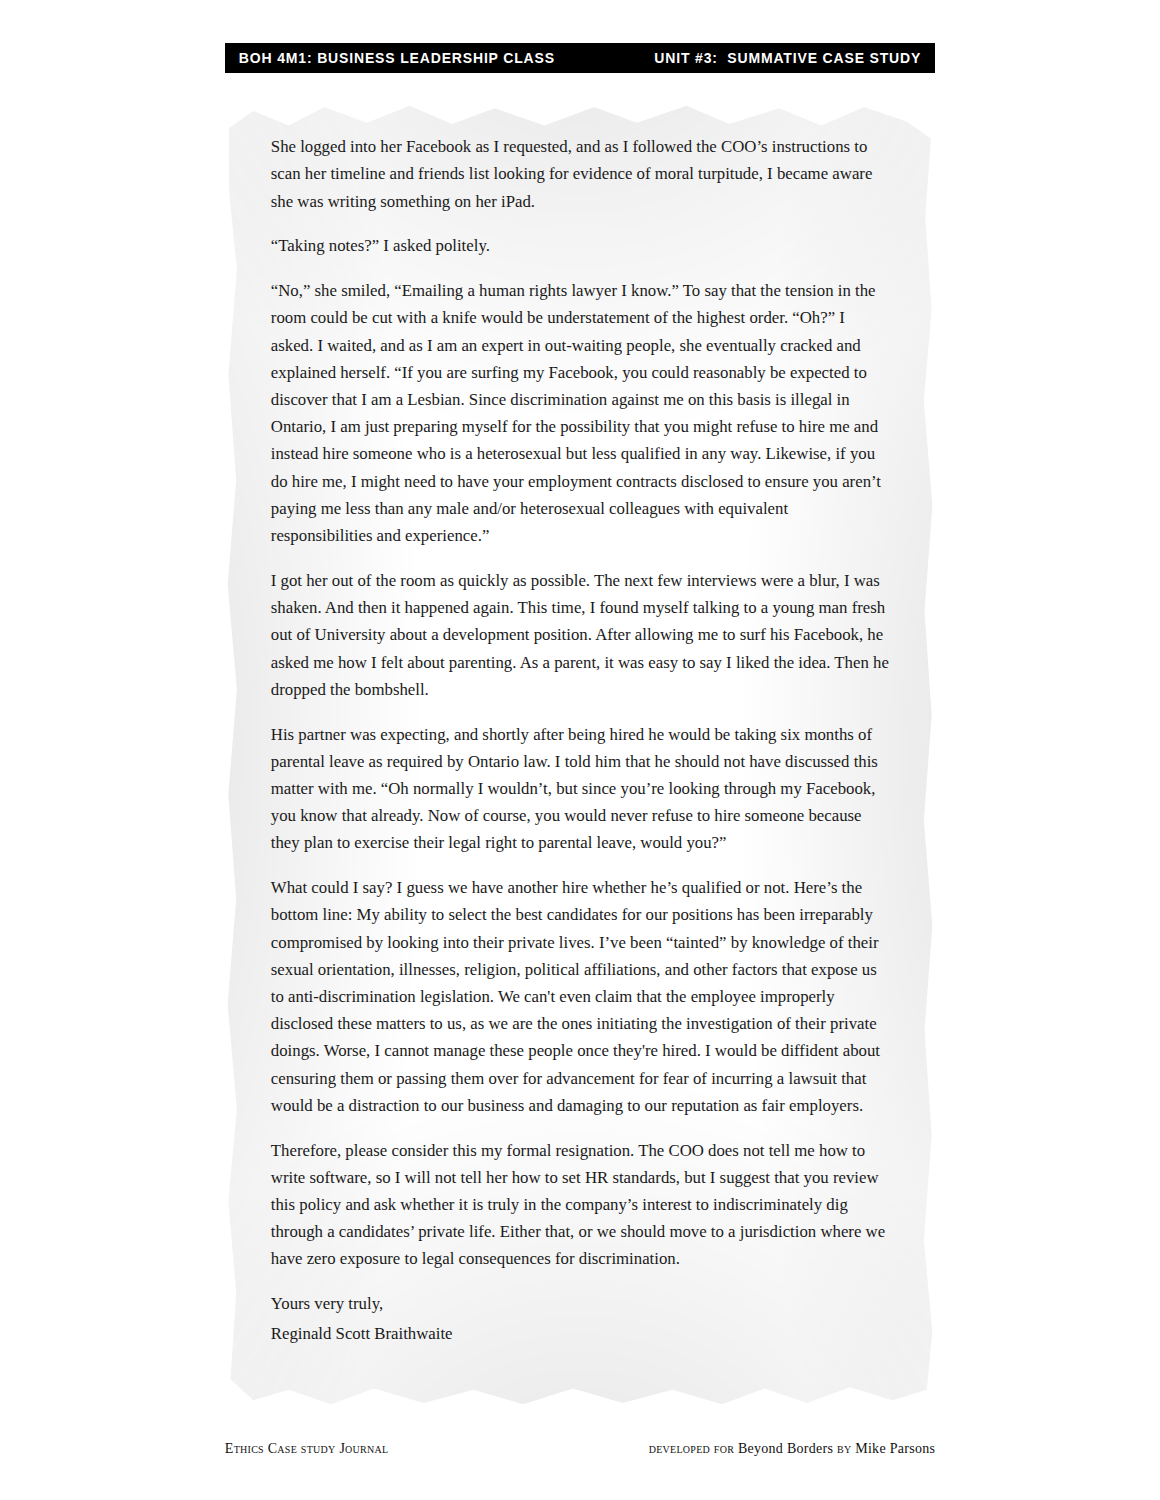BOH 4M1: Business Leadership Class
Unit #3: Summative Case Study
She logged into her Facebook as I requested, and as I followed the COO’s instructions to scan her timeline and friends list looking for evidence of moral turpitude, I became aware she was writing something on her iPad.
“Taking notes?” I asked politely.
“No,” she smiled, “Emailing a human rights lawyer I know.” To say that the tension in the room could be cut with a knife would be understatement of the highest order. “Oh?” I asked. I waited, and as I am an expert in out-waiting people, she eventually cracked and explained herself. “If you are surfing my Facebook, you could reasonably be expected to discover that I am a Lesbian. Since discrimination against me on this basis is illegal in Ontario, I am just preparing myself for the possibility that you might refuse to hire me and instead hire someone who is a heterosexual but less qualified in any way. Likewise, if you do hire me, I might need to have your employment contracts disclosed to ensure you aren’t paying me less than any male and/or heterosexual colleagues with equivalent responsibilities and experience.”
I got her out of the room as quickly as possible. The next few interviews were a blur, I was shaken. And then it happened again. This time, I found myself talking to a young man fresh out of University about a development position. After allowing me to surf his Facebook, he asked me how I felt about parenting. As a parent, it was easy to say I liked the idea. Then he dropped the bombshell.
His partner was expecting, and shortly after being hired he would be taking six months of parental leave as required by Ontario law. I told him that he should not have discussed this matter with me. “Oh normally I wouldn’t, but since you’re looking through my Facebook, you know that already. Now of course, you would never refuse to hire someone because they plan to exercise their legal right to parental leave, would you?”
What could I say? I guess we have another hire whether he’s qualified or not. Here’s the bottom line: My ability to select the best candidates for our positions has been irreparably compromised by looking into their private lives. I’ve been “tainted” by knowledge of their sexual orientation, illnesses, religion, political affiliations, and other factors that expose us to anti-discrimination legislation. We can't even claim that the employee improperly disclosed these matters to us, as we are the ones initiating the investigation of their private doings. Worse, I cannot manage these people once they're hired. I would be diffident about censuring them or passing them over for advancement for fear of incurring a lawsuit that would be a distraction to our business and damaging to our reputation as fair employers.
Therefore, please consider this my formal resignation. The COO does not tell me how to write software, so I will not tell her how to set HR standards, but I suggest that you review this policy and ask whether it is truly in the company’s interest to indiscriminately dig through a candidates’ private life. Either that, or we should move to a jurisdiction where we have zero exposure to legal consequences for discrimination.
Yours very truly,
Reginald Scott Braithwaite
Ethics Case study Journal
developed for Beyond Borders by Mike Parsons